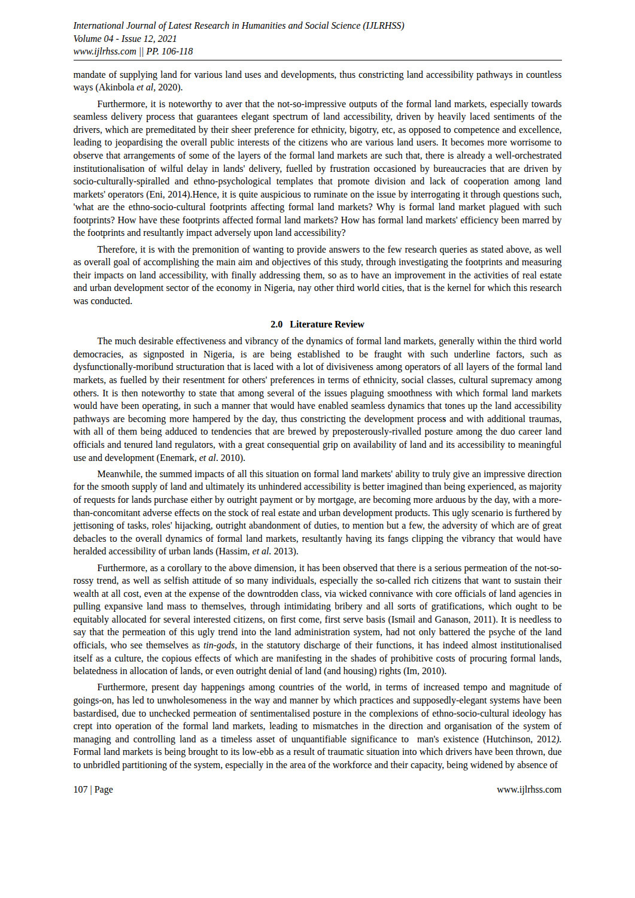International Journal of Latest Research in Humanities and Social Science (IJLRHSS) Volume 04 - Issue 12, 2021 www.ijlrhss.com || PP. 106-118
mandate of supplying land for various land uses and developments, thus constricting land accessibility pathways in countless ways (Akinbola et al, 2020).
Furthermore, it is noteworthy to aver that the not-so-impressive outputs of the formal land markets, especially towards seamless delivery process that guarantees elegant spectrum of land accessibility, driven by heavily laced sentiments of the drivers, which are premeditated by their sheer preference for ethnicity, bigotry, etc, as opposed to competence and excellence, leading to jeopardising the overall public interests of the citizens who are various land users. It becomes more worrisome to observe that arrangements of some of the layers of the formal land markets are such that, there is already a well-orchestrated institutionalisation of wilful delay in lands' delivery, fuelled by frustration occasioned by bureaucracies that are driven by socio-culturally-spiralled and ethno-psychological templates that promote division and lack of cooperation among land markets' operators (Eni, 2014).Hence, it is quite auspicious to ruminate on the issue by interrogating it through questions such, 'what are the ethno-socio-cultural footprints affecting formal land markets? Why is formal land market plagued with such footprints? How have these footprints affected formal land markets? How has formal land markets' efficiency been marred by the footprints and resultantly impact adversely upon land accessibility?
Therefore, it is with the premonition of wanting to provide answers to the few research queries as stated above, as well as overall goal of accomplishing the main aim and objectives of this study, through investigating the footprints and measuring their impacts on land accessibility, with finally addressing them, so as to have an improvement in the activities of real estate and urban development sector of the economy in Nigeria, nay other third world cities, that is the kernel for which this research was conducted.
2.0 Literature Review
The much desirable effectiveness and vibrancy of the dynamics of formal land markets, generally within the third world democracies, as signposted in Nigeria, is are being established to be fraught with such underline factors, such as dysfunctionally-moribund structuration that is laced with a lot of divisiveness among operators of all layers of the formal land markets, as fuelled by their resentment for others' preferences in terms of ethnicity, social classes, cultural supremacy among others. It is then noteworthy to state that among several of the issues plaguing smoothness with which formal land markets would have been operating, in such a manner that would have enabled seamless dynamics that tones up the land accessibility pathways are becoming more hampered by the day, thus constricting the development process and with additional traumas, with all of them being adduced to tendencies that are brewed by preposterously-rivalled posture among the duo career land officials and tenured land regulators, with a great consequential grip on availability of land and its accessibility to meaningful use and development (Enemark, et al. 2010).
Meanwhile, the summed impacts of all this situation on formal land markets' ability to truly give an impressive direction for the smooth supply of land and ultimately its unhindered accessibility is better imagined than being experienced, as majority of requests for lands purchase either by outright payment or by mortgage, are becoming more arduous by the day, with a more-than-concomitant adverse effects on the stock of real estate and urban development products. This ugly scenario is furthered by jettisoning of tasks, roles' hijacking, outright abandonment of duties, to mention but a few, the adversity of which are of great debacles to the overall dynamics of formal land markets, resultantly having its fangs clipping the vibrancy that would have heralded accessibility of urban lands (Hassim, et al. 2013).
Furthermore, as a corollary to the above dimension, it has been observed that there is a serious permeation of the not-so-rossy trend, as well as selfish attitude of so many individuals, especially the so-called rich citizens that want to sustain their wealth at all cost, even at the expense of the downtrodden class, via wicked connivance with core officials of land agencies in pulling expansive land mass to themselves, through intimidating bribery and all sorts of gratifications, which ought to be equitably allocated for several interested citizens, on first come, first serve basis (Ismail and Ganason, 2011). It is needless to say that the permeation of this ugly trend into the land administration system, had not only battered the psyche of the land officials, who see themselves as tin-gods, in the statutory discharge of their functions, it has indeed almost institutionalised itself as a culture, the copious effects of which are manifesting in the shades of prohibitive costs of procuring formal lands, belatedness in allocation of lands, or even outright denial of land (and housing) rights (Im, 2010).
Furthermore, present day happenings among countries of the world, in terms of increased tempo and magnitude of goings-on, has led to unwholesomeness in the way and manner by which practices and supposedly-elegant systems have been bastardised, due to unchecked permeation of sentimentalised posture in the complexions of ethno-socio-cultural ideology has crept into operation of the formal land markets, leading to mismatches in the direction and organisation of the system of managing and controlling land as a timeless asset of unquantifiable significance to man's existence (Hutchinson, 2012). Formal land markets is being brought to its low-ebb as a result of traumatic situation into which drivers have been thrown, due to unbridled partitioning of the system, especially in the area of the workforce and their capacity, being widened by absence of
107 | Page www.ijlrhss.com